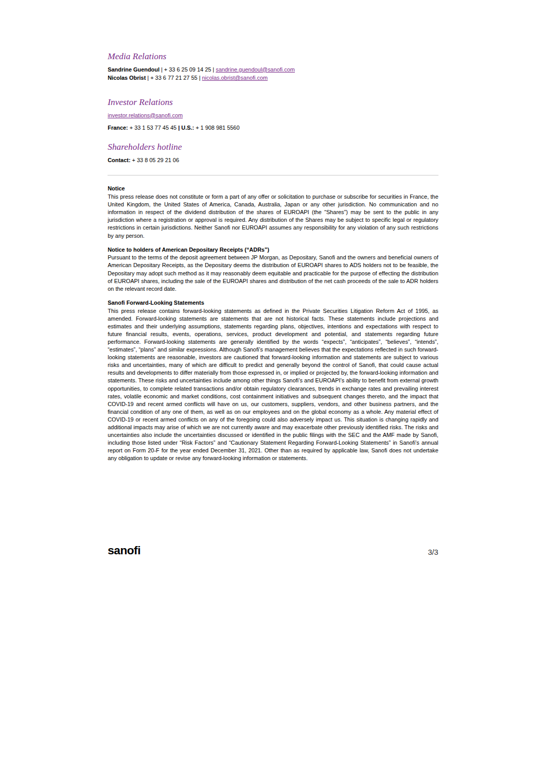Media Relations
Sandrine Guendoul | + 33 6 25 09 14 25 | sandrine.guendoul@sanofi.com
Nicolas Obrist | + 33 6 77 21 27 55 | nicolas.obrist@sanofi.com
Investor Relations
investor.relations@sanofi.com
France: + 33 1 53 77 45 45 | U.S.: + 1 908 981 5560
Shareholders hotline
Contact: + 33 8 05 29 21 06
Notice
This press release does not constitute or form a part of any offer or solicitation to purchase or subscribe for securities in France, the United Kingdom, the United States of America, Canada, Australia, Japan or any other jurisdiction. No communication and no information in respect of the dividend distribution of the shares of EUROAPI (the “Shares”) may be sent to the public in any jurisdiction where a registration or approval is required. Any distribution of the Shares may be subject to specific legal or regulatory restrictions in certain jurisdictions. Neither Sanofi nor EUROAPI assumes any responsibility for any violation of any such restrictions by any person.
Notice to holders of American Depositary Receipts (“ADRs”)
Pursuant to the terms of the deposit agreement between JP Morgan, as Depositary, Sanofi and the owners and beneficial owners of American Depositary Receipts, as the Depositary deems the distribution of EUROAPI shares to ADS holders not to be feasible, the Depositary may adopt such method as it may reasonably deem equitable and practicable for the purpose of effecting the distribution of EUROAPI shares, including the sale of the EUROAPI shares and distribution of the net cash proceeds of the sale to ADR holders on the relevant record date.
Sanofi Forward-Looking Statements
This press release contains forward-looking statements as defined in the Private Securities Litigation Reform Act of 1995, as amended. Forward-looking statements are statements that are not historical facts. These statements include projections and estimates and their underlying assumptions, statements regarding plans, objectives, intentions and expectations with respect to future financial results, events, operations, services, product development and potential, and statements regarding future performance. Forward-looking statements are generally identified by the words “expects”, “anticipates”, “believes”, “intends”, “estimates”, “plans” and similar expressions. Although Sanofi’s management believes that the expectations reflected in such forward-looking statements are reasonable, investors are cautioned that forward-looking information and statements are subject to various risks and uncertainties, many of which are difficult to predict and generally beyond the control of Sanofi, that could cause actual results and developments to differ materially from those expressed in, or implied or projected by, the forward-looking information and statements. These risks and uncertainties include among other things Sanofi’s and EUROAPI’s ability to benefit from external growth opportunities, to complete related transactions and/or obtain regulatory clearances, trends in exchange rates and prevailing interest rates, volatile economic and market conditions, cost containment initiatives and subsequent changes thereto, and the impact that COVID-19 and recent armed conflicts will have on us, our customers, suppliers, vendors, and other business partners, and the financial condition of any one of them, as well as on our employees and on the global economy as a whole. Any material effect of COVID-19 or recent armed conflicts on any of the foregoing could also adversely impact us. This situation is changing rapidly and additional impacts may arise of which we are not currently aware and may exacerbate other previously identified risks. The risks and uncertainties also include the uncertainties discussed or identified in the public filings with the SEC and the AMF made by Sanofi, including those listed under “Risk Factors” and “Cautionary Statement Regarding Forward-Looking Statements” in Sanofi’s annual report on Form 20-F for the year ended December 31, 2021. Other than as required by applicable law, Sanofi does not undertake any obligation to update or revise any forward-looking information or statements.
sanofi 3/3